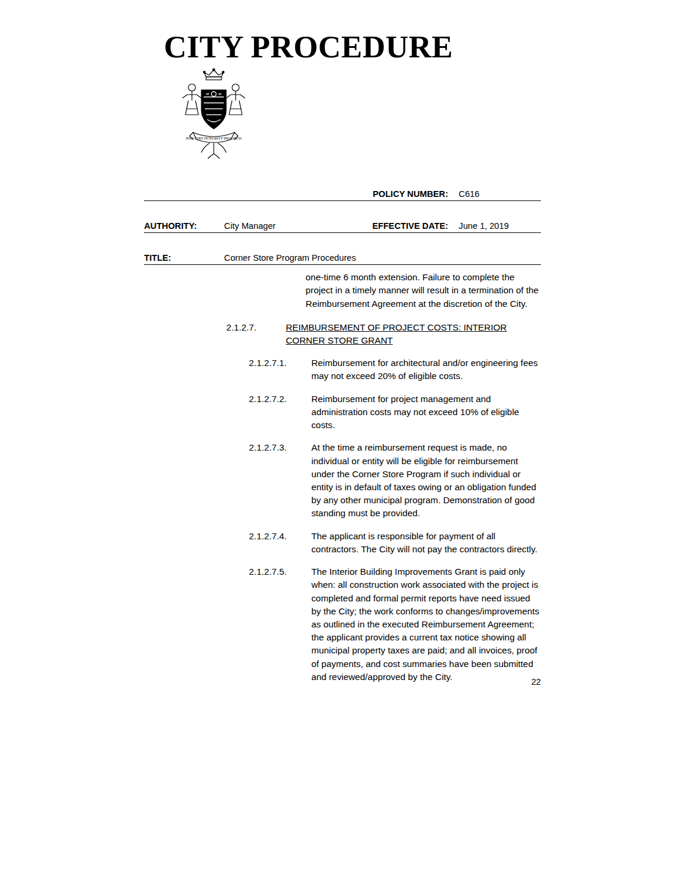CITY PROCEDURE
INDUSTRY INTEGRITY PROGRESS
POLICY NUMBER:
C616
AUTHORITY:
City Manager
EFFECTIVE DATE:
June 1, 2019
TITLE:
Corner Store Program Procedures
one-time 6 month extension. Failure to complete the
project in a timely manner will result in a termination of the
Reimbursement Agreement at the discretion of the City.
2.1.2.7.
REIMBURSEMENT OF PROJECT COSTS: INTERIOR CORNER STORE GRANT
2.1.2.7.1.
Reimbursement for architectural and/or engineering fees may not exceed 20% of eligible costs.
2.1.2.7.2.
Reimbursement for project management and administration costs may not exceed 10% of eligible costs.
2.1.2.7.3.
At the time a reimbursement request is made, no individual or entity will be eligible for reimbursement under the Corner Store Program if such individual or entity is in default of taxes owing or an obligation funded by any other municipal program. Demonstration of good standing must be provided.
2.1.2.7.4.
The applicant is responsible for payment of all contractors. The City will not pay the contractors directly.
2.1.2.7.5.
The Interior Building Improvements Grant is paid only when: all construction work associated with the project is completed and formal permit reports have need issued by the City; the work conforms to changes/improvements as outlined in the executed Reimbursement Agreement; the applicant provides a current tax notice showing all municipal property taxes are paid; and all invoices, proof of payments, and cost summaries have been submitted and reviewed/approved by the City.
22